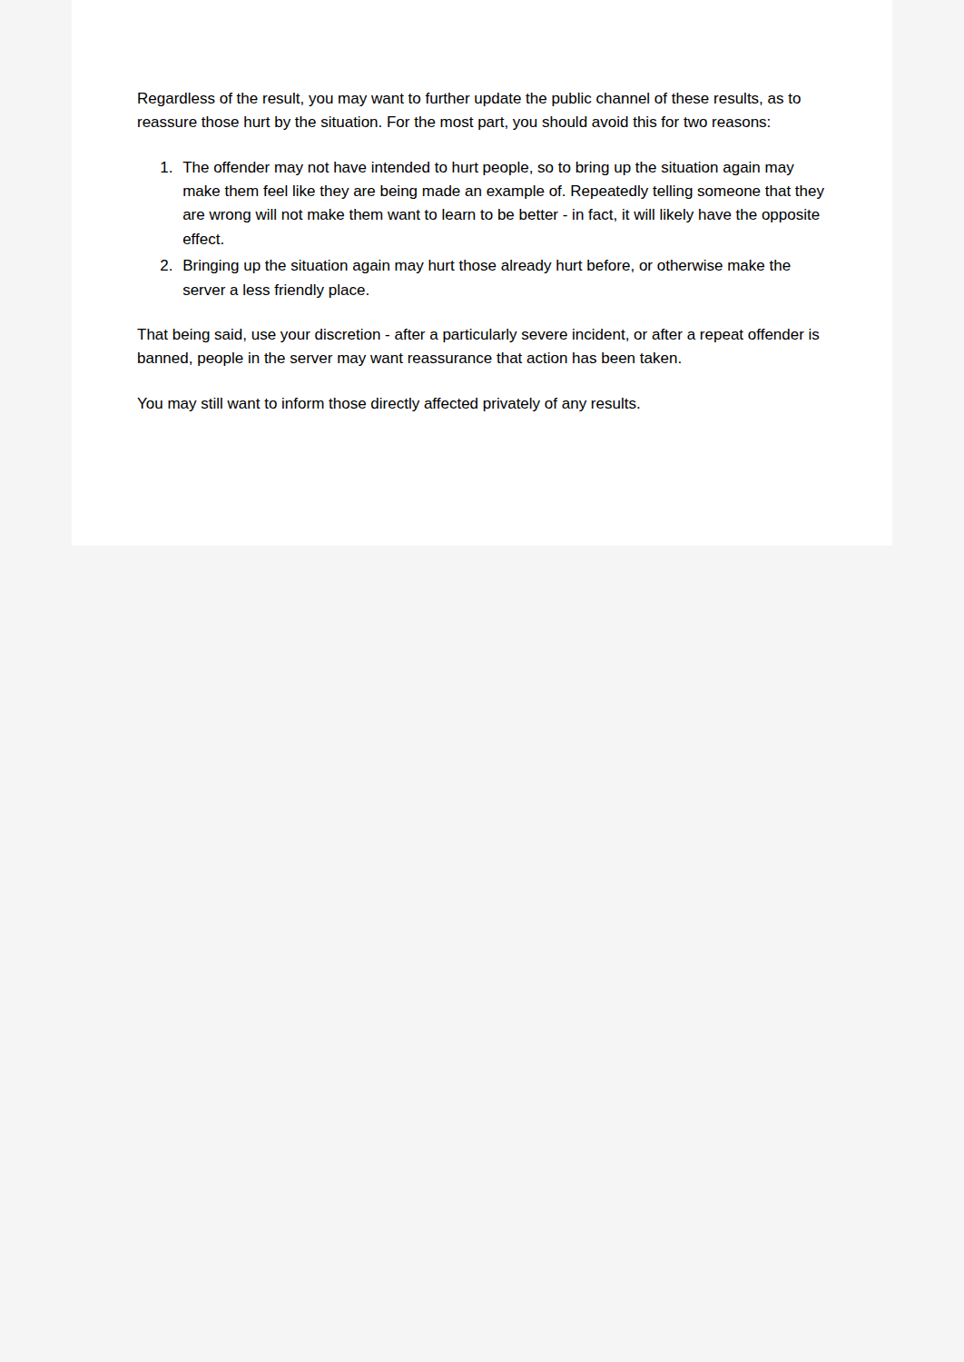Regardless of the result, you may want to further update the public channel of these results, as to reassure those hurt by the situation. For the most part, you should avoid this for two reasons:
The offender may not have intended to hurt people, so to bring up the situation again may make them feel like they are being made an example of. Repeatedly telling someone that they are wrong will not make them want to learn to be better - in fact, it will likely have the opposite effect.
Bringing up the situation again may hurt those already hurt before, or otherwise make the server a less friendly place.
That being said, use your discretion - after a particularly severe incident, or after a repeat offender is banned, people in the server may want reassurance that action has been taken.
You may still want to inform those directly affected privately of any results.